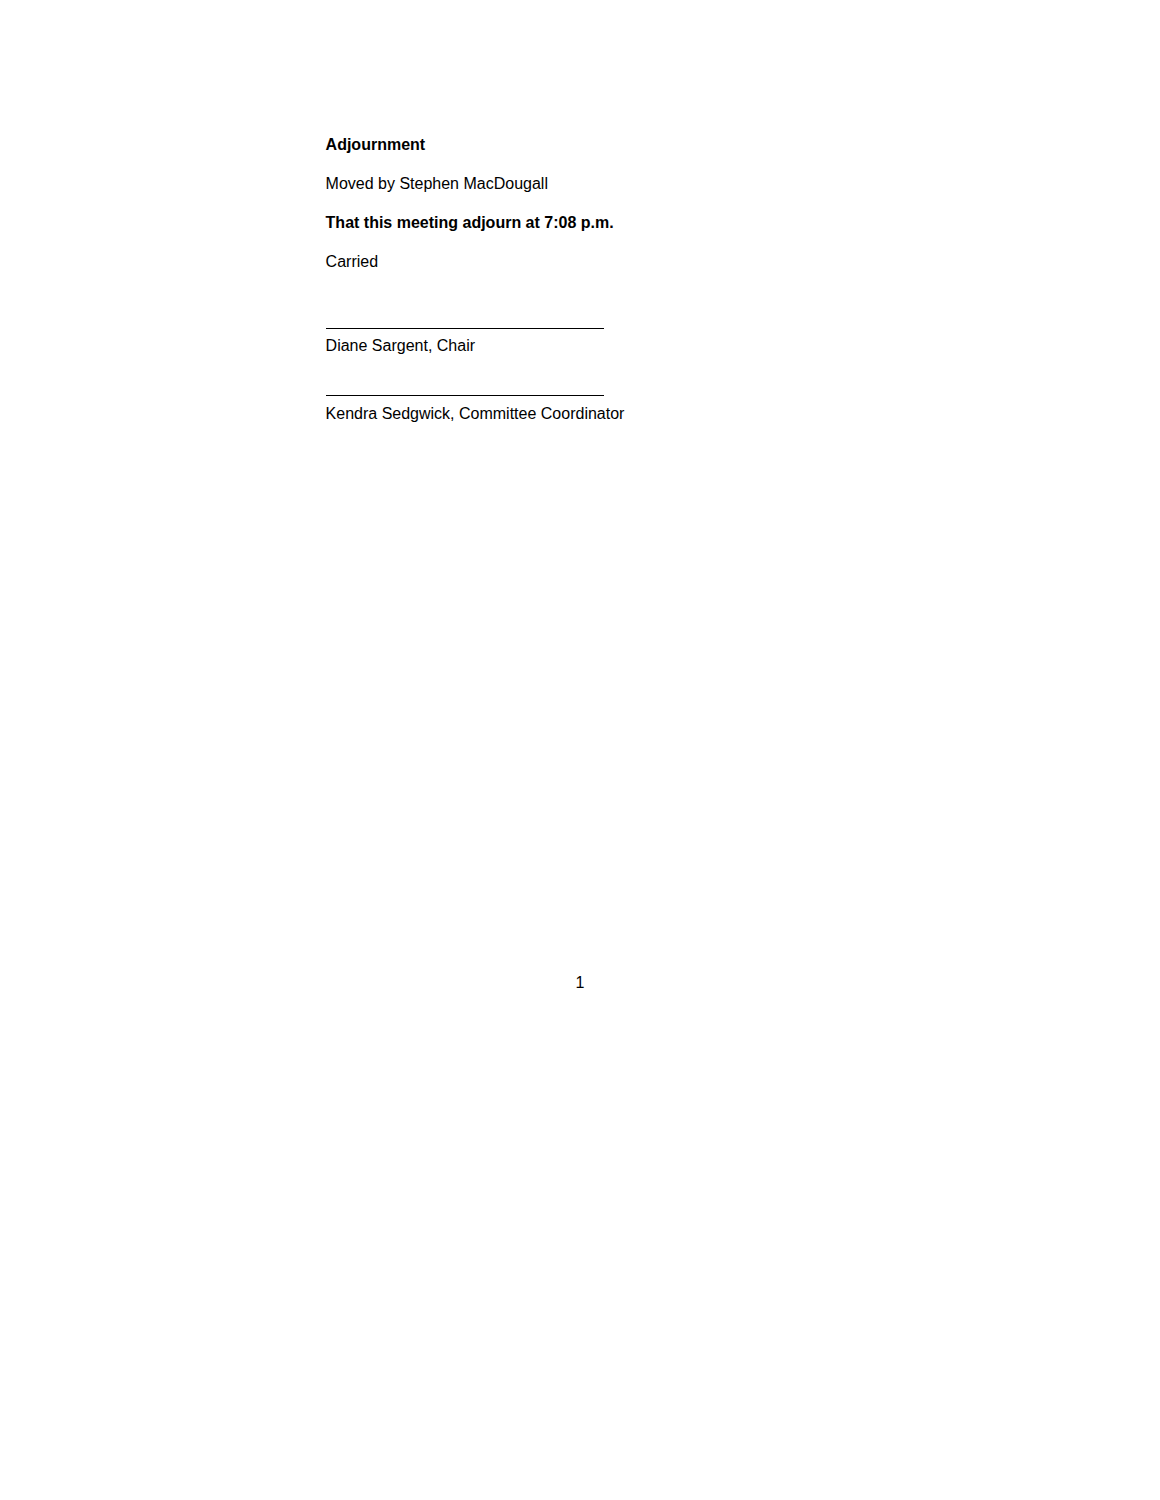Adjournment
Moved by Stephen MacDougall
That this meeting adjourn at 7:08 p.m.
Carried
Diane Sargent, Chair
Kendra Sedgwick, Committee Coordinator
1